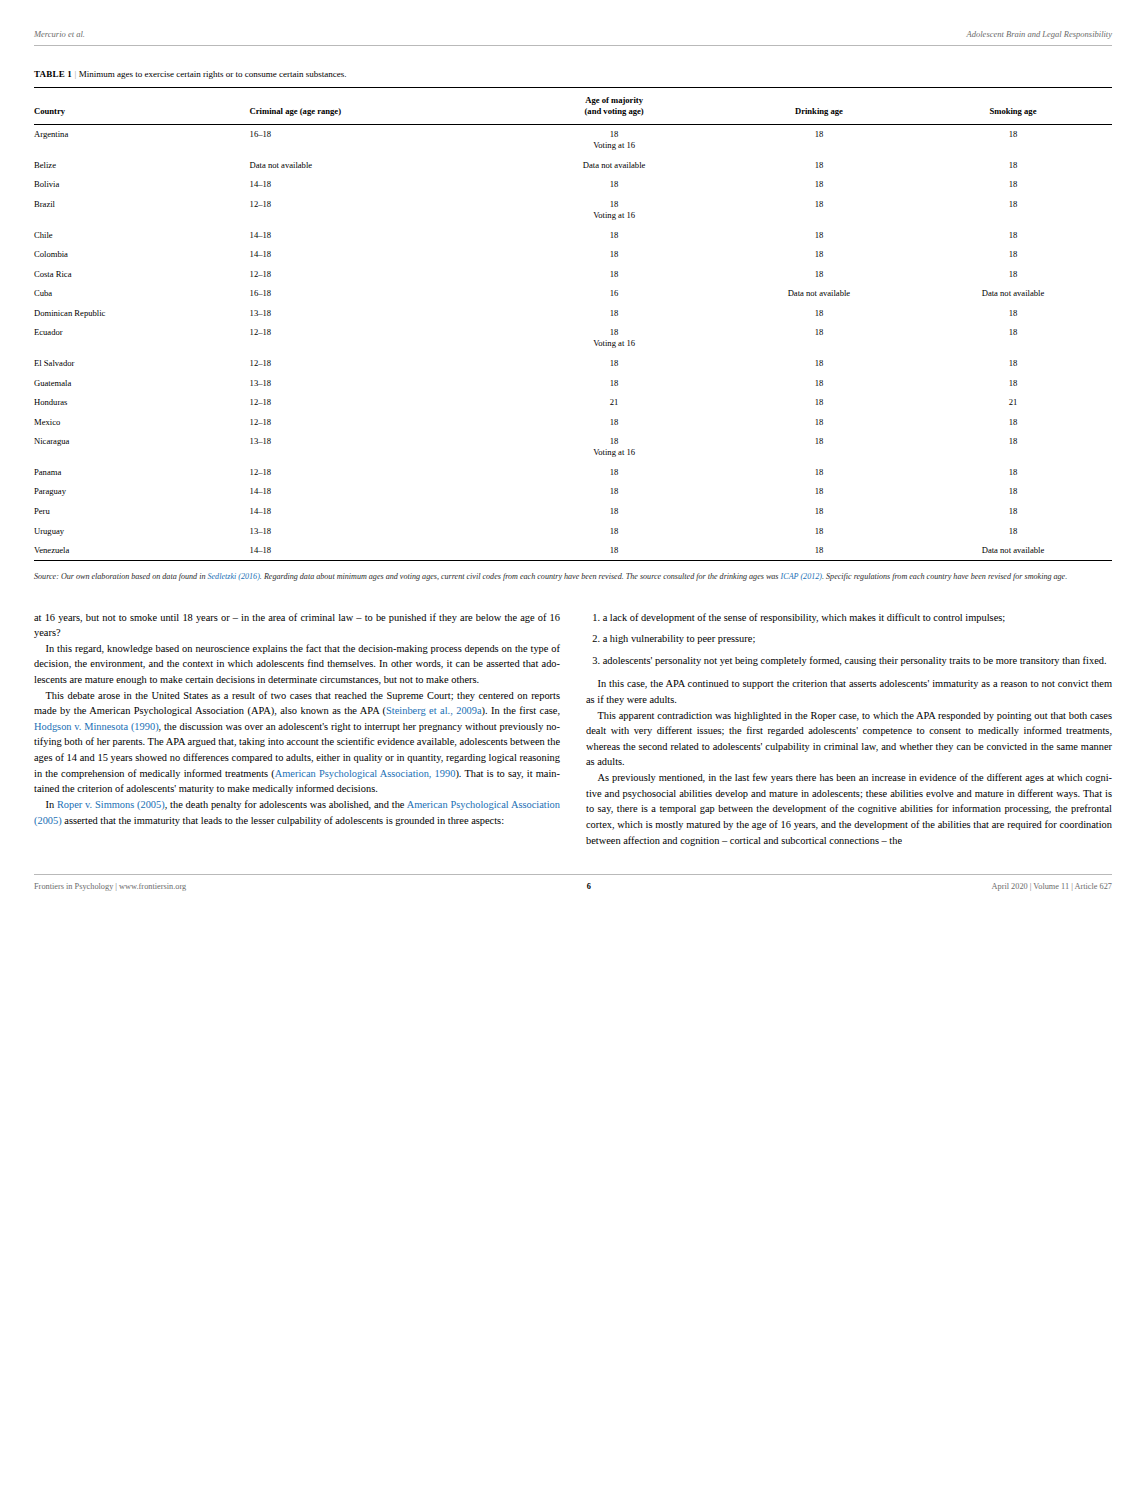Mercurio et al.
Adolescent Brain and Legal Responsibility
TABLE 1 | Minimum ages to exercise certain rights or to consume certain substances.
| Country | Criminal age (age range) | Age of majority (and voting age) | Drinking age | Smoking age |
| --- | --- | --- | --- | --- |
| Argentina | 16–18 | 18 Voting at 16 | 18 | 18 |
| Belize | Data not available | Data not available | 18 | 18 |
| Bolivia | 14–18 | 18 | 18 | 18 |
| Brazil | 12–18 | 18 Voting at 16 | 18 | 18 |
| Chile | 14–18 | 18 | 18 | 18 |
| Colombia | 14–18 | 18 | 18 | 18 |
| Costa Rica | 12–18 | 18 | 18 | 18 |
| Cuba | 16–18 | 16 | Data not available | Data not available |
| Dominican Republic | 13–18 | 18 | 18 | 18 |
| Ecuador | 12–18 | 18 Voting at 16 | 18 | 18 |
| El Salvador | 12–18 | 18 | 18 | 18 |
| Guatemala | 13–18 | 18 | 18 | 18 |
| Honduras | 12–18 | 21 | 18 | 21 |
| Mexico | 12–18 | 18 | 18 | 18 |
| Nicaragua | 13–18 | 18 Voting at 16 | 18 | 18 |
| Panama | 12–18 | 18 | 18 | 18 |
| Paraguay | 14–18 | 18 | 18 | 18 |
| Peru | 14–18 | 18 | 18 | 18 |
| Uruguay | 13–18 | 18 | 18 | 18 |
| Venezuela | 14–18 | 18 | 18 | Data not available |
Source: Our own elaboration based on data found in Sedletzki (2016). Regarding data about minimum ages and voting ages, current civil codes from each country have been revised. The source consulted for the drinking ages was ICAP (2012). Specific regulations from each country have been revised for smoking age.
at 16 years, but not to smoke until 18 years or – in the area of criminal law – to be punished if they are below the age of 16 years?
In this regard, knowledge based on neuroscience explains the fact that the decision-making process depends on the type of decision, the environment, and the context in which adolescents find themselves. In other words, it can be asserted that adolescents are mature enough to make certain decisions in determinate circumstances, but not to make others.
This debate arose in the United States as a result of two cases that reached the Supreme Court; they centered on reports made by the American Psychological Association (APA), also known as the APA (Steinberg et al., 2009a). In the first case, Hodgson v. Minnesota (1990), the discussion was over an adolescent's right to interrupt her pregnancy without previously notifying both of her parents. The APA argued that, taking into account the scientific evidence available, adolescents between the ages of 14 and 15 years showed no differences compared to adults, either in quality or in quantity, regarding logical reasoning in the comprehension of medically informed treatments (American Psychological Association, 1990). That is to say, it maintained the criterion of adolescents' maturity to make medically informed decisions.
In Roper v. Simmons (2005), the death penalty for adolescents was abolished, and the American Psychological Association (2005) asserted that the immaturity that leads to the lesser culpability of adolescents is grounded in three aspects:
a lack of development of the sense of responsibility, which makes it difficult to control impulses;
a high vulnerability to peer pressure;
adolescents' personality not yet being completely formed, causing their personality traits to be more transitory than fixed.
In this case, the APA continued to support the criterion that asserts adolescents' immaturity as a reason to not convict them as if they were adults.
This apparent contradiction was highlighted in the Roper case, to which the APA responded by pointing out that both cases dealt with very different issues; the first regarded adolescents' competence to consent to medically informed treatments, whereas the second related to adolescents' culpability in criminal law, and whether they can be convicted in the same manner as adults.
As previously mentioned, in the last few years there has been an increase in evidence of the different ages at which cognitive and psychosocial abilities develop and mature in adolescents; these abilities evolve and mature in different ways. That is to say, there is a temporal gap between the development of the cognitive abilities for information processing, the prefrontal cortex, which is mostly matured by the age of 16 years, and the development of the abilities that are required for coordination between affection and cognition – cortical and subcortical connections – the
Frontiers in Psychology | www.frontiersin.org
6
April 2020 | Volume 11 | Article 627